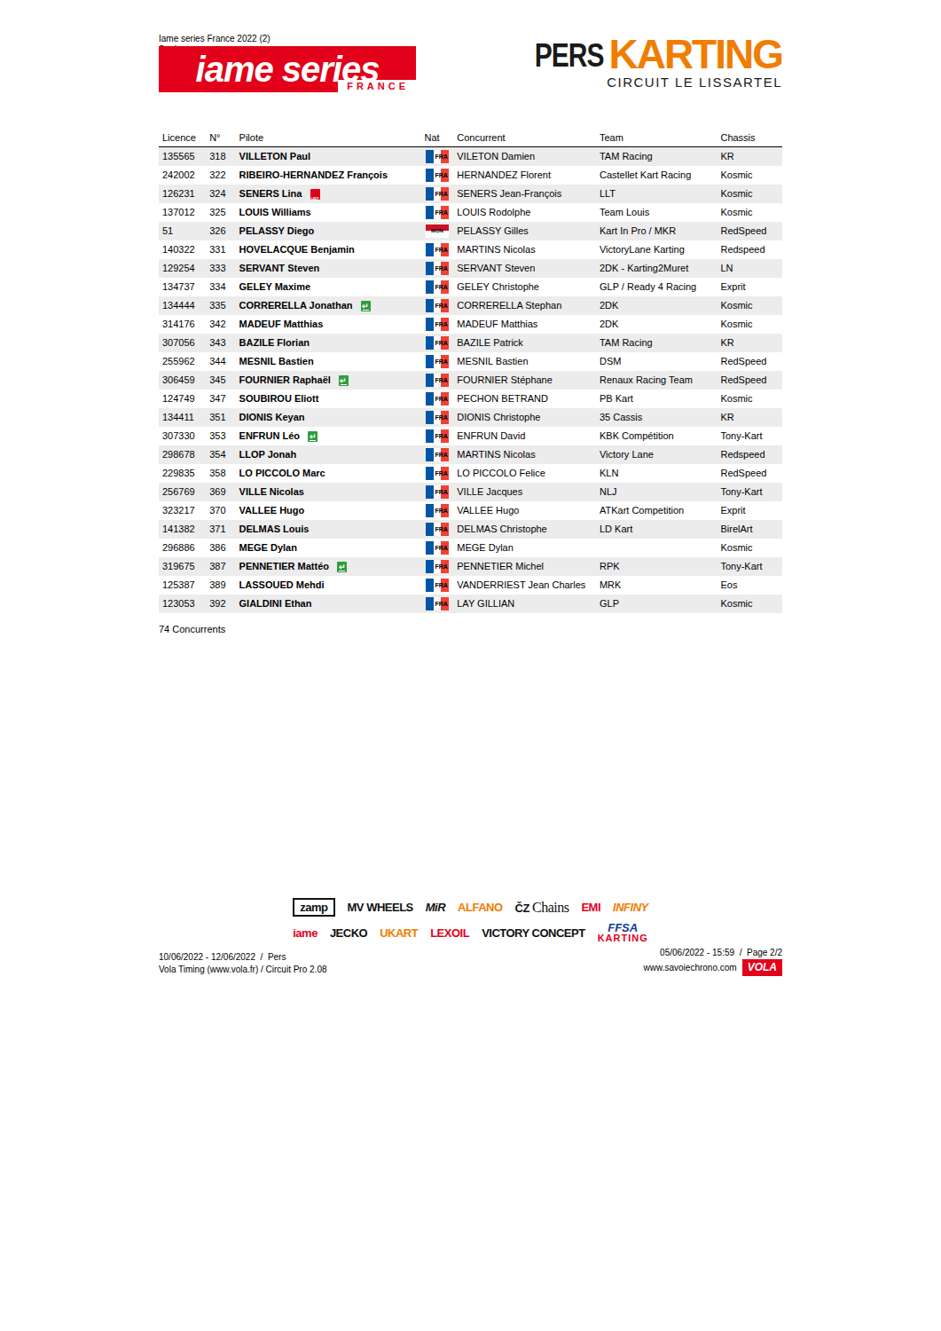Iame series France 2022 (2)
Senior
Liste des inscrits
iame series FRANCE
PERS KARTING
CIRCUIT LE LISSARTEL
| Licence | N° | Pilote | Nat | Concurrent | Team | Chassis |
| --- | --- | --- | --- | --- | --- | --- |
| 135565 | 318 | VILLETON Paul | | VILETON Damien | TAM Racing | KR |
| 242002 | 322 | RIBEIRO-HERNANDEZ François | | HERNANDEZ Florent | Castellet Kart Racing | Kosmic |
| 126231 | 324 | SENERS Lina | | SENERS Jean-François | LLT | Kosmic |
| 137012 | 325 | LOUIS Williams | | LOUIS Rodolphe | Team Louis | Kosmic |
| 51 | 326 | PELASSY Diego | | PELASSY Gilles | Kart In Pro / MKR | RedSpeed |
| 140322 | 331 | HOVELACQUE Benjamin | | MARTINS Nicolas | VictoryLane Karting | Redspeed |
| 129254 | 333 | SERVANT Steven | | SERVANT Steven | 2DK - Karting2Muret | LN |
| 134737 | 334 | GELEY Maxime | | GELEY Christophe | GLP / Ready 4 Racing | Exprit |
| 134444 | 335 | CORRERELLA Jonathan ↵ | | CORRERELLA Stephan | 2DK | Kosmic |
| 314176 | 342 | MADEUF Matthias | | MADEUF Matthias | 2DK | Kosmic |
| 307056 | 343 | BAZILE Florian | | BAZILE Patrick | TAM Racing | KR |
| 255962 | 344 | MESNIL Bastien | | MESNIL Bastien | DSM | RedSpeed |
| 306459 | 345 | FOURNIER Raphaël ↵ | | FOURNIER Stéphane | Renaux Racing Team | RedSpeed |
| 124749 | 347 | SOUBIROU Eliott | | PECHON BETRAND | PB Kart | Kosmic |
| 134411 | 351 | DIONIS Keyan | | DIONIS Christophe | 35 Cassis | KR |
| 307330 | 353 | ENFRUN Léo ↵ | | ENFRUN David | KBK Compétition | Tony-Kart |
| 298678 | 354 | LLOP Jonah | | MARTINS Nicolas | Victory Lane | Redspeed |
| 229835 | 358 | LO PICCOLO Marc | | LO PICCOLO Felice | KLN | RedSpeed |
| 256769 | 369 | VILLE Nicolas | | VILLE Jacques | NLJ | Tony-Kart |
| 323217 | 370 | VALLEE Hugo | | VALLEE Hugo | ATKart Competition | Exprit |
| 141382 | 371 | DELMAS Louis | | DELMAS Christophe | LD Kart | BirelArt |
| 296886 | 386 | MEGE Dylan | | MEGE Dylan | | Kosmic |
| 319675 | 387 | PENNETIER Mattéo ↵ | | PENNETIER Michel | RPK | Tony-Kart |
| 125387 | 389 | LASSOUED Mehdi | | VANDERRIEST Jean Charles | MRK | Eos |
| 123053 | 392 | GIALDINI Ethan | | LAY GILLIAN | GLP | Kosmic |
74 Concurrents
zamp MV WHEELS MiR ALFANO ČZ Chains EMI INFINY
iame JECKO UKART LEXOIL VICTORY CONCEPT FFSA
KARTING
10/06/2022 - 12/06/2022 / Pers
Vola Timing (www.vola.fr) / Circuit Pro 2.08
05/06/2022 - 15:59 / Page 2/2
www.savoiechrono.com VOLA